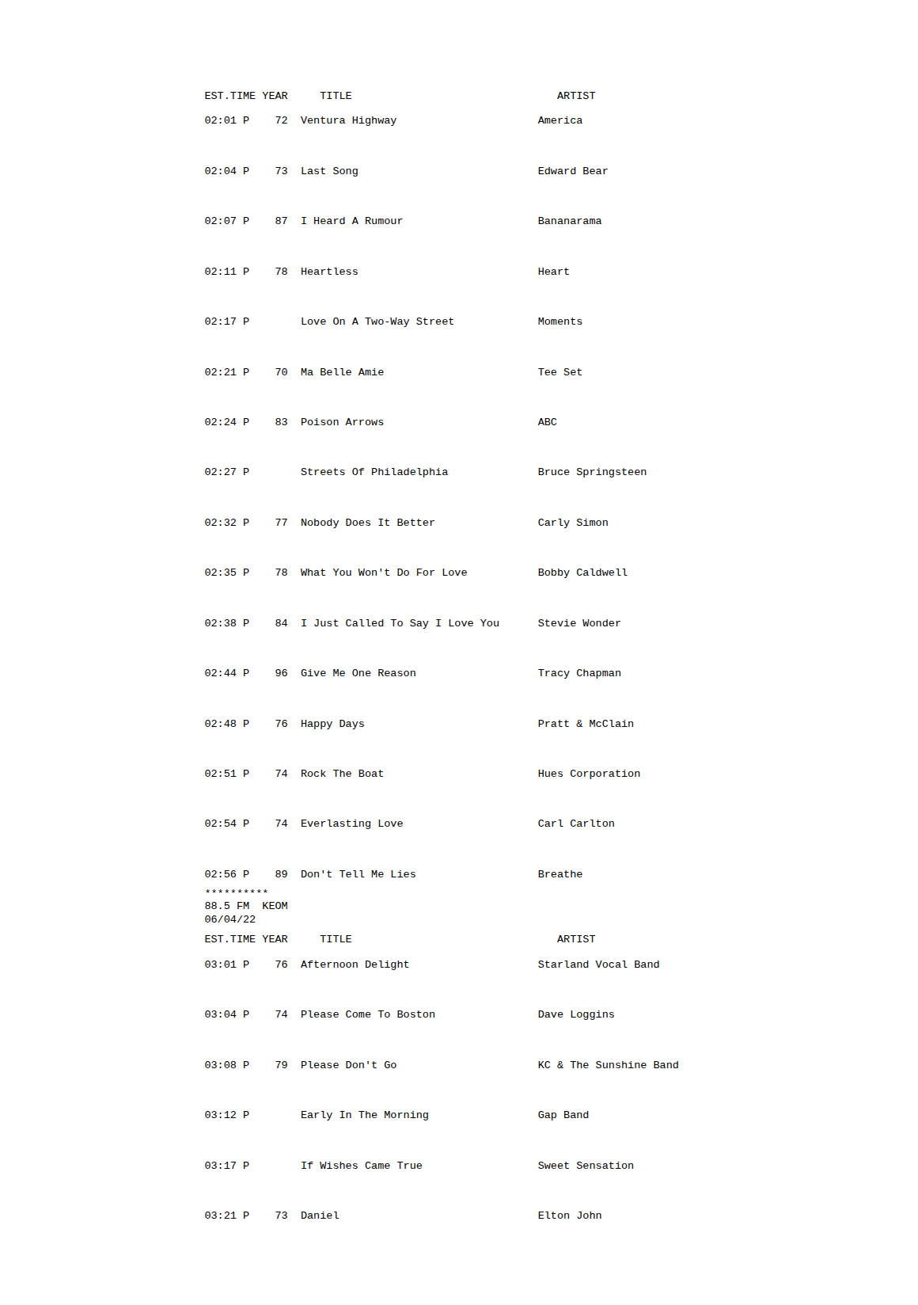EST.TIME YEAR     TITLE                                ARTIST
02:01 P    72  Ventura Highway                      America

02:04 P    73  Last Song                            Edward Bear

02:07 P    87  I Heard A Rumour                     Bananarama

02:11 P    78  Heartless                            Heart

02:17 P        Love On A Two-Way Street             Moments

02:21 P    70  Ma Belle Amie                        Tee Set

02:24 P    83  Poison Arrows                        ABC

02:27 P        Streets Of Philadelphia              Bruce Springsteen

02:32 P    77  Nobody Does It Better                Carly Simon

02:35 P    78  What You Won't Do For Love           Bobby Caldwell

02:38 P    84  I Just Called To Say I Love You      Stevie Wonder

02:44 P    96  Give Me One Reason                   Tracy Chapman

02:48 P    76  Happy Days                           Pratt & McClain

02:51 P    74  Rock The Boat                        Hues Corporation

02:54 P    74  Everlasting Love                     Carl Carlton

02:56 P    89  Don't Tell Me Lies                   Breathe
**********
88.5 FM  KEOM
06/04/22
EST.TIME YEAR     TITLE                                ARTIST
03:01 P    76  Afternoon Delight                    Starland Vocal Band

03:04 P    74  Please Come To Boston                Dave Loggins

03:08 P    79  Please Don't Go                      KC & The Sunshine Band

03:12 P        Early In The Morning                 Gap Band

03:17 P        If Wishes Came True                  Sweet Sensation

03:21 P    73  Daniel                               Elton John